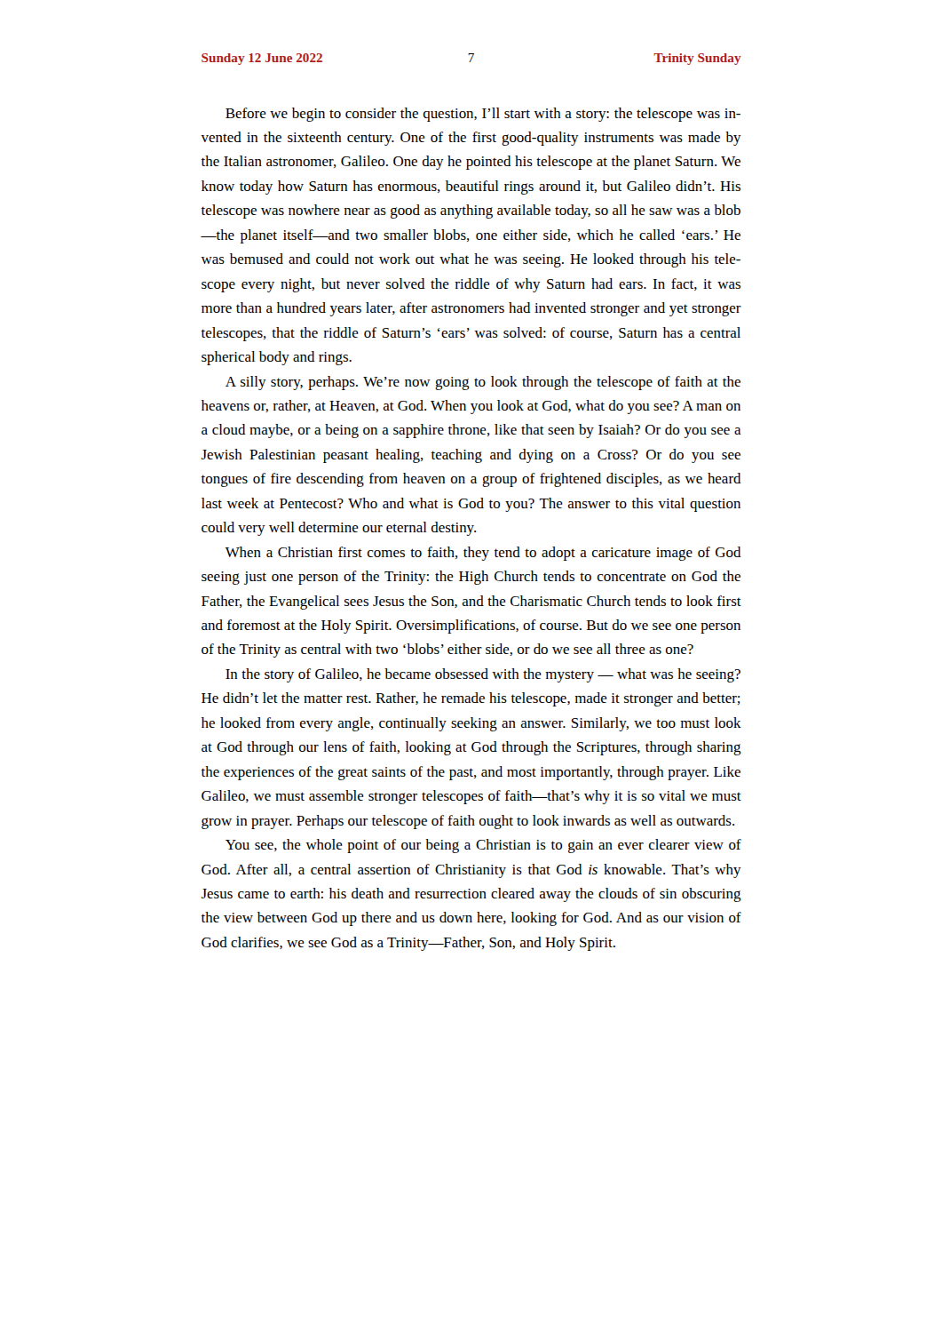Sunday 12 June 2022 7 Trinity Sunday
Before we begin to consider the question, I’ll start with a story: the telescope was invented in the sixteenth century. One of the first good-quality instruments was made by the Italian astronomer, Galileo. One day he pointed his telescope at the planet Saturn. We know today how Saturn has enormous, beautiful rings around it, but Galileo didn’t. His telescope was nowhere near as good as anything available today, so all he saw was a blob —the planet itself—and two smaller blobs, one either side, which he called ‘ears.’ He was bemused and could not work out what he was seeing. He looked through his telescope every night, but never solved the riddle of why Saturn had ears. In fact, it was more than a hundred years later, after astronomers had invented stronger and yet stronger telescopes, that the riddle of Saturn’s ‘ears’ was solved: of course, Saturn has a central spherical body and rings.
A silly story, perhaps. We’re now going to look through the telescope of faith at the heavens or, rather, at Heaven, at God. When you look at God, what do you see? A man on a cloud maybe, or a being on a sapphire throne, like that seen by Isaiah? Or do you see a Jewish Palestinian peasant healing, teaching and dying on a Cross? Or do you see tongues of fire descending from heaven on a group of frightened disciples, as we heard last week at Pentecost? Who and what is God to you? The answer to this vital question could very well determine our eternal destiny.
When a Christian first comes to faith, they tend to adopt a caricature image of God seeing just one person of the Trinity: the High Church tends to concentrate on God the Father, the Evangelical sees Jesus the Son, and the Charismatic Church tends to look first and foremost at the Holy Spirit. Oversimplifications, of course. But do we see one person of the Trinity as central with two ‘blobs’ either side, or do we see all three as one?
In the story of Galileo, he became obsessed with the mystery — what was he seeing? He didn’t let the matter rest. Rather, he remade his telescope, made it stronger and better; he looked from every angle, continually seeking an answer. Similarly, we too must look at God through our lens of faith, looking at God through the Scriptures, through sharing the experiences of the great saints of the past, and most importantly, through prayer. Like Galileo, we must assemble stronger telescopes of faith—that’s why it is so vital we must grow in prayer. Perhaps our telescope of faith ought to look inwards as well as outwards.
You see, the whole point of our being a Christian is to gain an ever clearer view of God. After all, a central assertion of Christianity is that God is knowable. That’s why Jesus came to earth: his death and resurrection cleared away the clouds of sin obscuring the view between God up there and us down here, looking for God. And as our vision of God clarifies, we see God as a Trinity—Father, Son, and Holy Spirit.